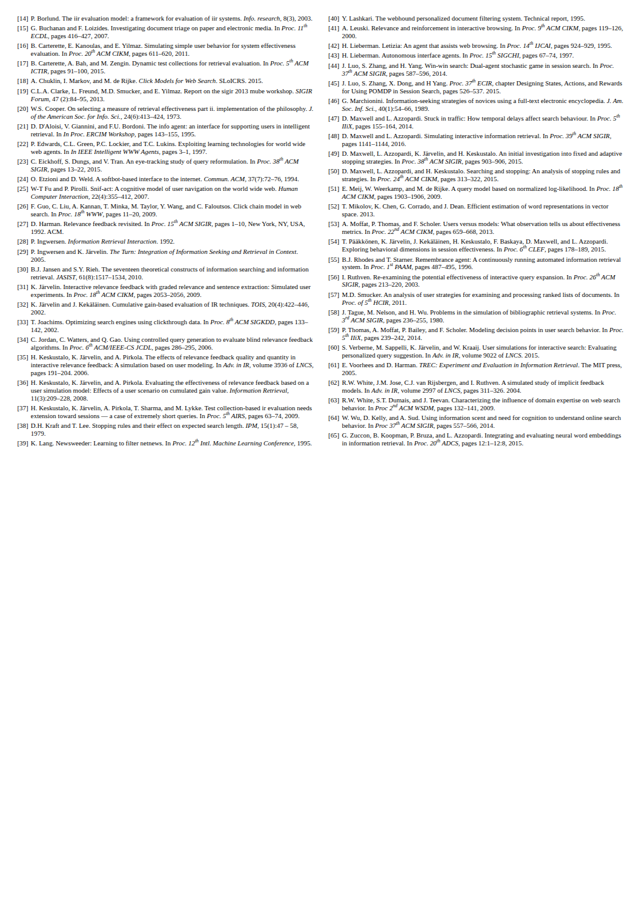[14] P. Borlund. The iir evaluation model: a framework for evaluation of iir systems. Info. research, 8(3), 2003.
[15] G. Buchanan and F. Loizides. Investigating document triage on paper and electronic media. In Proc. 11th ECDL, pages 416–427, 2007.
[16] B. Carterette, E. Kanoulas, and E. Yilmaz. Simulating simple user behavior for system effectiveness evaluation. In Proc. 20th ACM CIKM, pages 611–620, 2011.
[17] B. Carterette, A. Bah, and M. Zengin. Dynamic test collections for retrieval evaluation. In Proc. 5th ACM ICTIR, pages 91–100, 2015.
[18] A. Chuklin, I. Markov, and M. de Rijke. Click Models for Web Search. SLoICRS. 2015.
[19] C.L.A. Clarke, L. Freund, M.D. Smucker, and E. Yilmaz. Report on the sigir 2013 mube workshop. SIGIR Forum, 47 (2):84–95, 2013.
[20] W.S. Cooper. On selecting a measure of retrieval effectiveness part ii. implementation of the philosophy. J. of the American Soc. for Info. Sci., 24(6):413–424, 1973.
[21] D. D'Aloisi, V. Giannini, and F.U. Bordoni. The info agent: an interface for supporting users in intelligent retrieval. In In Proc. ERCIM Workshop, pages 143–155, 1995.
[22] P. Edwards, C.L. Green, P.C. Lockier, and T.C. Lukins. Exploiting learning technologies for world wide web agents. In In IEEE Intelligent WWW Agents, pages 3–1, 1997.
[23] C. Eickhoff, S. Dungs, and V. Tran. An eye-tracking study of query reformulation. In Proc. 38th ACM SIGIR, pages 13–22, 2015.
[24] O. Etzioni and D. Weld. A softbot-based interface to the internet. Commun. ACM, 37(7):72–76, 1994.
[25] W-T Fu and P. Pirolli. Snif-act: A cognitive model of user navigation on the world wide web. Human Computer Interaction, 22(4):355–412, 2007.
[26] F. Guo, C. Liu, A. Kannan, T. Minka, M. Taylor, Y. Wang, and C. Faloutsos. Click chain model in web search. In Proc. 18th WWW, pages 11–20, 2009.
[27] D. Harman. Relevance feedback revisited. In Proc. 15th ACM SIGIR, pages 1–10, New York, NY, USA, 1992. ACM.
[28] P. Ingwersen. Information Retrieval Interaction. 1992.
[29] P. Ingwersen and K. Järvelin. The Turn: Integration of Information Seeking and Retrieval in Context. 2005.
[30] B.J. Jansen and S.Y. Rieh. The seventeen theoretical constructs of information searching and information retrieval. JASIST, 61(8):1517–1534, 2010.
[31] K. Järvelin. Interactive relevance feedback with graded relevance and sentence extraction: Simulated user experiments. In Proc. 18th ACM CIKM, pages 2053–2056, 2009.
[32] K. Järvelin and J. Kekäläinen. Cumulative gain-based evaluation of IR techniques. TOIS, 20(4):422–446, 2002.
[33] T. Joachims. Optimizing search engines using clickthrough data. In Proc. 8th ACM SIGKDD, pages 133–142, 2002.
[34] C. Jordan, C. Watters, and Q. Gao. Using controlled query generation to evaluate blind relevance feedback algorithms. In Proc. 6th ACM/IEEE-CS JCDL, pages 286–295, 2006.
[35] H. Keskustalo, K. Järvelin, and A. Pirkola. The effects of relevance feedback quality and quantity in interactive relevance feedback: A simulation based on user modeling. In Adv. in IR, volume 3936 of LNCS, pages 191–204. 2006.
[36] H. Keskustalo, K. Järvelin, and A. Pirkola. Evaluating the effectiveness of relevance feedback based on a user simulation model: Effects of a user scenario on cumulated gain value. Information Retrieval, 11(3):209–228, 2008.
[37] H. Keskustalo, K. Järvelin, A. Pirkola, T. Sharma, and M. Lykke. Test collection-based ir evaluation needs extension toward sessions — a case of extremely short queries. In Proc. 5th AIRS, pages 63–74, 2009.
[38] D.H. Kraft and T. Lee. Stopping rules and their effect on expected search length. IPM, 15(1):47 – 58, 1979.
[39] K. Lang. Newsweeder: Learning to filter netnews. In Proc. 12th Intl. Machine Learning Conference, 1995.
[40] Y. Lashkari. The webhound personalized document filtering system. Technical report, 1995.
[41] A. Leuski. Relevance and reinforcement in interactive browsing. In Proc. 9th ACM CIKM, pages 119–126, 2000.
[42] H. Lieberman. Letizia: An agent that assists web browsing. In Proc. 14th IJCAI, pages 924–929, 1995.
[43] H. Lieberman. Autonomous interface agents. In Proc. 15th SIGCHI, pages 67–74, 1997.
[44] J. Luo, S. Zhang, and H. Yang. Win-win search: Dual-agent stochastic game in session search. In Proc. 37th ACM SIGIR, pages 587–596, 2014.
[45] J. Luo, S. Zhang, X. Dong, and H Yang. Proc. 37th ECIR, chapter Designing States, Actions, and Rewards for Using POMDP in Session Search, pages 526–537. 2015.
[46] G. Marchionini. Information-seeking strategies of novices using a full-text electronic encyclopedia. J. Am. Soc. Inf. Sci., 40(1):54–66, 1989.
[47] D. Maxwell and L. Azzopardi. Stuck in traffic: How temporal delays affect search behaviour. In Proc. 5th IIiX, pages 155–164, 2014.
[48] D. Maxwell and L. Azzopardi. Simulating interactive information retrieval. In Proc. 39th ACM SIGIR, pages 1141–1144, 2016.
[49] D. Maxwell, L. Azzopardi, K. Järvelin, and H. Keskustalo. An initial investigation into fixed and adaptive stopping strategies. In Proc. 38th ACM SIGIR, pages 903–906, 2015.
[50] D. Maxwell, L. Azzopardi, and H. Keskustalo. Searching and stopping: An analysis of stopping rules and strategies. In Proc. 24th ACM CIKM, pages 313–322, 2015.
[51] E. Meij, W. Weerkamp, and M. de Rijke. A query model based on normalized log-likelihood. In Proc. 18th ACM CIKM, pages 1903–1906, 2009.
[52] T. Mikolov, K. Chen, G. Corrado, and J. Dean. Efficient estimation of word representations in vector space. 2013.
[53] A. Moffat, P. Thomas, and F. Scholer. Users versus models: What observation tells us about effectiveness metrics. In Proc. 22nd ACM CIKM, pages 659–668, 2013.
[54] T. Pääkkönen, K. Järvelin, J. Kekäläinen, H. Keskustalo, F. Baskaya, D. Maxwell, and L. Azzopardi. Exploring behavioral dimensions in session effectiveness. In Proc. 6th CLEF, pages 178–189, 2015.
[55] B.J. Rhodes and T. Starner. Remembrance agent: A continuously running automated information retrieval system. In Proc. 1st PAAM, pages 487–495, 1996.
[56] I. Ruthven. Re-examining the potential effectiveness of interactive query expansion. In Proc. 26th ACM SIGIR, pages 213–220, 2003.
[57] M.D. Smucker. An analysis of user strategies for examining and processing ranked lists of documents. In Proc. of 5th HCIR, 2011.
[58] J. Tague, M. Nelson, and H. Wu. Problems in the simulation of bibliographic retrieval systems. In Proc. 3rd ACM SIGIR, pages 236–255, 1980.
[59] P. Thomas, A. Moffat, P. Bailey, and F. Scholer. Modeling decision points in user search behavior. In Proc. 5th IIiX, pages 239–242, 2014.
[60] S. Verberne, M. Sappelli, K. Järvelin, and W. Kraaij. User simulations for interactive search: Evaluating personalized query suggestion. In Adv. in IR, volume 9022 of LNCS. 2015.
[61] E. Voorhees and D. Harman. TREC: Experiment and Evaluation in Information Retrieval. The MIT press, 2005.
[62] R.W. White, J.M. Jose, C.J. van Rijsbergen, and I. Ruthven. A simulated study of implicit feedback models. In Adv. in IR, volume 2997 of LNCS, pages 311–326. 2004.
[63] R.W. White, S.T. Dumais, and J. Teevan. Characterizing the influence of domain expertise on web search behavior. In Proc 2nd ACM WSDM, pages 132–141, 2009.
[64] W. Wu, D. Kelly, and A. Sud. Using information scent and need for cognition to understand online search behavior. In Proc 37th ACM SIGIR, pages 557–566, 2014.
[65] G. Zuccon, B. Koopman, P. Bruza, and L. Azzopardi. Integrating and evaluating neural word embeddings in information retrieval. In Proc. 20th ADCS, pages 12:1–12:8, 2015.